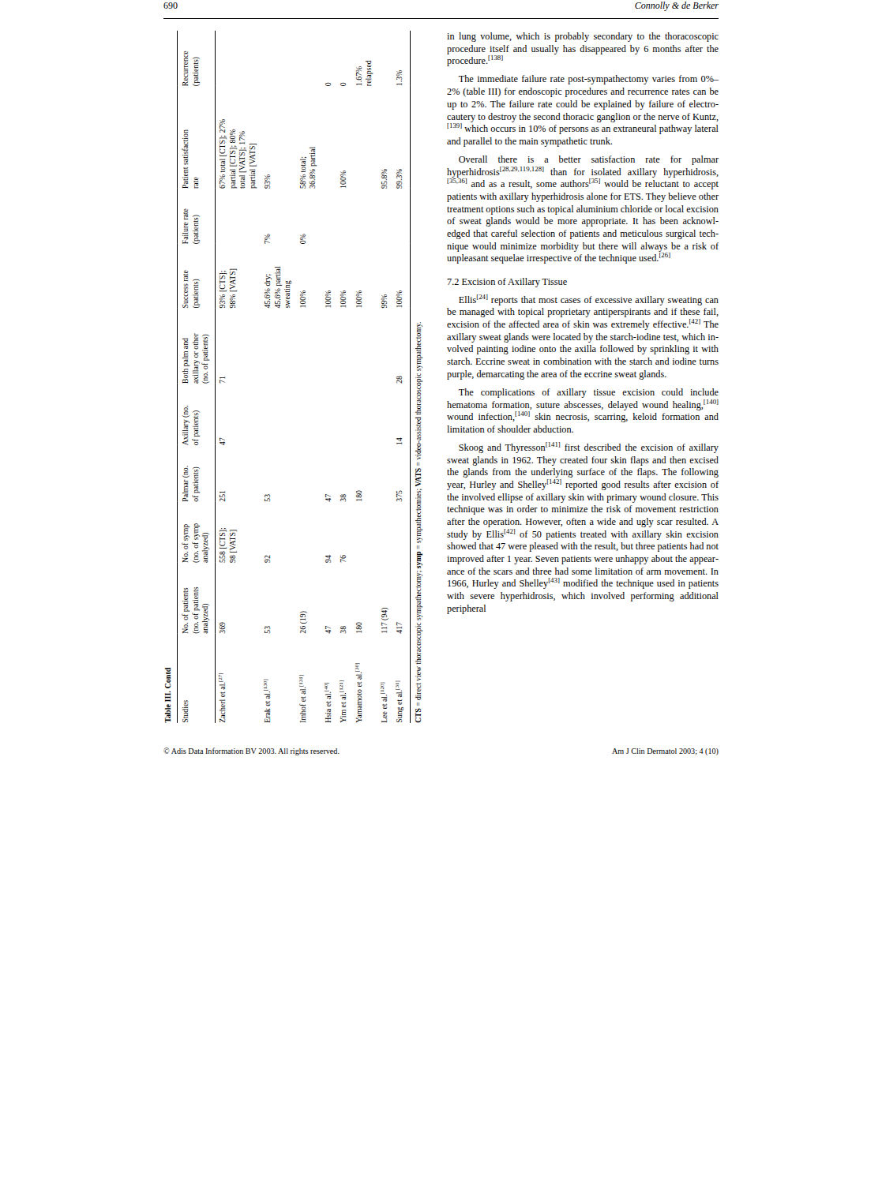690 Connolly & de Berker
Table III. Contd
| Studies | No. of patients (no. of patients analyzed) | No. of symp (no. of symp analyzed) | Palmar (no. of patients) | Axillary (no. of patients) | Both palm and axillary or other (no. of patients) | Success rate (patients) | Failure rate (patients) | Patient satisfaction rate | Recurrence (patients) |
| --- | --- | --- | --- | --- | --- | --- | --- | --- | --- |
| Zacherl et al. [27] | 369 | 558 [CTS]; 98 [VATS] | 251 | 47 | 71 | 93% [CTS]; 98% [VATS] | | 67% total [CTS]; 27% partial [CTS]; 80% total [VATS]; 17% partial [VATS] | |
| Erak et al. [130] | 53 | 92 | 53 | | | 45.6% dry; 45.6% partial sweating | 7% | 93% | |
| Imhof et al. [131] | 26 (19) | | | | | 100% | 0% | 58% total; 36.8% partial | |
| Hsia et al. [40] | 47 | 94 | 47 | | | 100% | | | 0 |
| Yim et al. [121] | 38 | 76 | 38 | | | 100% | | 100% | 0 |
| Yamamoto et al. [30] | 180 | | 180 | | | 100% | | | 1.67% relapsed |
| Lee et al. [120] | 117 (94) | | | | | 99% | | 95.8% | |
| Sung et al. [31] | 417 | | 375 | 14 | 28 | 100% | | 99.3% | 1.3% |
| CTS = direct view thoracoscopic sympathectomy; symp = sympathectomies; VATS = video-assisted thoracoscopic sympathectomy. |
in lung volume, which is probably secondary to the thoracoscopic procedure itself and usually has disappeared by 6 months after the procedure.[138]
The immediate failure rate post-sympathectomy varies from 0%–2% (table III) for endoscopic procedures and recurrence rates can be up to 2%. The failure rate could be explained by failure of electrocautery to destroy the second thoracic ganglion or the nerve of Kuntz,[139] which occurs in 10% of persons as an extraneural pathway lateral and parallel to the main sympathetic trunk.
Overall there is a better satisfaction rate for palmar hyperhidrosis[28,29,119,128] than for isolated axillary hyperhidrosis,[35,36] and as a result, some authors[35] would be reluctant to accept patients with axillary hyperhidrosis alone for ETS. They believe other treatment options such as topical aluminium chloride or local excision of sweat glands would be more appropriate. It has been acknowledged that careful selection of patients and meticulous surgical technique would minimize morbidity but there will always be a risk of unpleasant sequelae irrespective of the technique used.[26]
7.2 Excision of Axillary Tissue
Ellis[24] reports that most cases of excessive axillary sweating can be managed with topical proprietary antiperspirants and if these fail, excision of the affected area of skin was extremely effective.[42] The axillary sweat glands were located by the starch-iodine test, which involved painting iodine onto the axilla followed by sprinkling it with starch. Eccrine sweat in combination with the starch and iodine turns purple, demarcating the area of the eccrine sweat glands.
The complications of axillary tissue excision could include hematoma formation, suture abscesses, delayed wound healing,[140] wound infection,[140] skin necrosis, scarring, keloid formation and limitation of shoulder abduction.
Skoog and Thyresson[141] first described the excision of axillary sweat glands in 1962. They created four skin flaps and then excised the glands from the underlying surface of the flaps. The following year, Hurley and Shelley[142] reported good results after excision of the involved ellipse of axillary skin with primary wound closure. This technique was in order to minimize the risk of movement restriction after the operation. However, often a wide and ugly scar resulted. A study by Ellis[42] of 50 patients treated with axillary skin excision showed that 47 were pleased with the result, but three patients had not improved after 1 year. Seven patients were unhappy about the appearance of the scars and three had some limitation of arm movement. In 1966, Hurley and Shelley[43] modified the technique used in patients with severe hyperhidrosis, which involved performing additional peripheral
© Adis Data Information BV 2003. All rights reserved. Am J Clin Dermatol 2003; 4 (10)